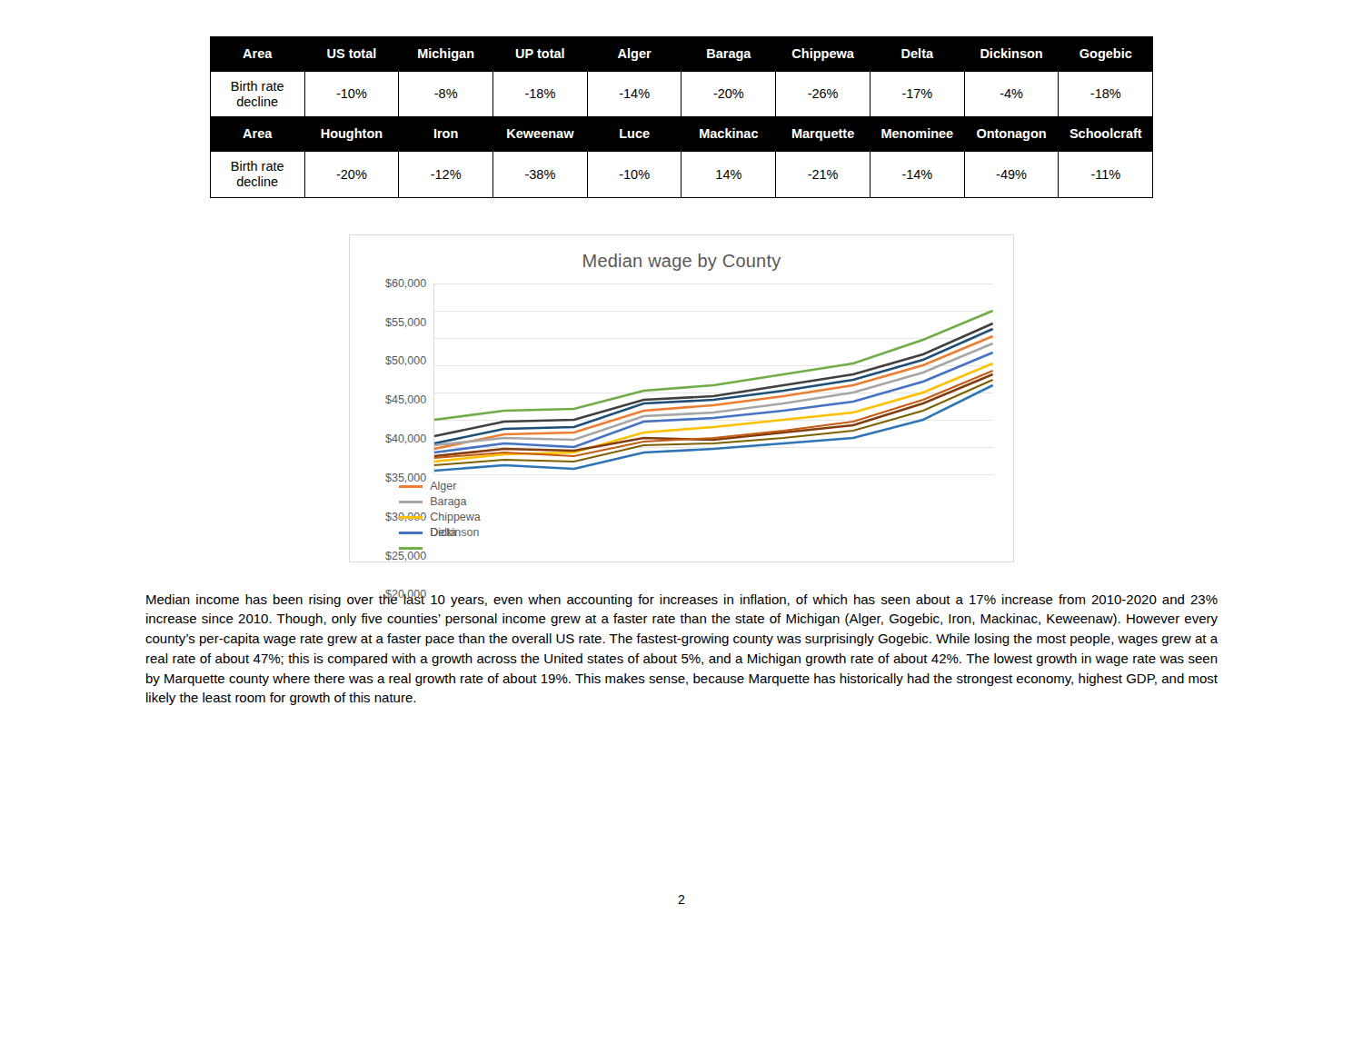| Area | US total | Michigan | UP total | Alger | Baraga | Chippewa | Delta | Dickinson | Gogebic |
| --- | --- | --- | --- | --- | --- | --- | --- | --- | --- |
| Birth rate decline | -10% | -8% | -18% | -14% | -20% | -26% | -17% | -4% | -18% |
| Area | Houghton | Iron | Keweenaw | Luce | Mackinac | Marquette | Menominee | Ontonagon | Schoolcraft |
| Birth rate decline | -20% | -12% | -38% | -10% | 14% | -21% | -14% | -49% | -11% |
Median wage by County
$60,000
$55,000
$50,000
$45,000
$40,000
$35,000
$30,000
$25,000
$20,000
Alger
Baraga
Chippewa
Delta Dickinson
Median income has been rising over the last 10 years, even when accounting for increases in inflation, of which has seen about a 17% increase from 2010-2020 and 23% increase since 2010. Though, only five counties’ personal income grew at a faster rate than the state of Michigan (Alger, Gogebic, Iron, Mackinac, Keweenaw). However every county’s per-capita wage rate grew at a faster pace than the overall US rate. The fastest-growing county was surprisingly Gogebic. While losing the most people, wages grew at a real rate of about 47%; this is compared with a growth across the United states of about 5%, and a Michigan growth rate of about 42%. The lowest growth in wage rate was seen by Marquette county where there was a real growth rate of about 19%. This makes sense, because Marquette has historically had the strongest economy, highest GDP, and most likely the least room for growth of this nature.
2